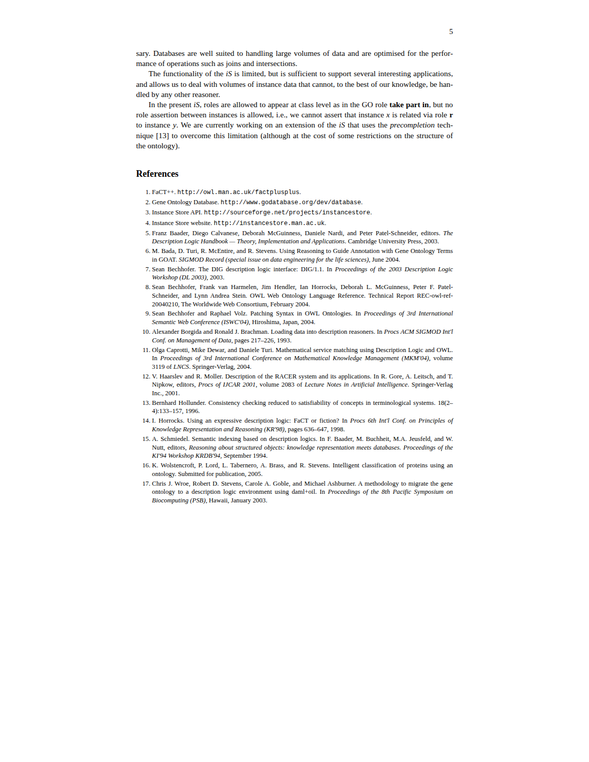5
sary. Databases are well suited to handling large volumes of data and are optimised for the performance of operations such as joins and intersections.
The functionality of the iS is limited, but is sufficient to support several interesting applications, and allows us to deal with volumes of instance data that cannot, to the best of our knowledge, be handled by any other reasoner.
In the present iS, roles are allowed to appear at class level as in the GO role take part in, but no role assertion between instances is allowed, i.e., we cannot assert that instance x is related via role r to instance y. We are currently working on an extension of the iS that uses the precompletion technique [13] to overcome this limitation (although at the cost of some restrictions on the structure of the ontology).
References
FaCT++. http://owl.man.ac.uk/factplusplus.
Gene Ontology Database. http://www.godatabase.org/dev/database.
Instance Store API. http://sourceforge.net/projects/instancestore.
Instance Store website. http://instancestore.man.ac.uk.
Franz Baader, Diego Calvanese, Deborah McGuinness, Daniele Nardi, and Peter Patel-Schneider, editors. The Description Logic Handbook — Theory, Implementation and Applications. Cambridge University Press, 2003.
M. Bada, D. Turi, R. McEntire, and R. Stevens. Using Reasoning to Guide Annotation with Gene Ontology Terms in GOAT. SIGMOD Record (special issue on data engineering for the life sciences), June 2004.
Sean Bechhofer. The DIG description logic interface: DIG/1.1. In Proceedings of the 2003 Description Logic Workshop (DL 2003), 2003.
Sean Bechhofer, Frank van Harmelen, Jim Hendler, Ian Horrocks, Deborah L. McGuinness, Peter F. Patel-Schneider, and Lynn Andrea Stein. OWL Web Ontology Language Reference. Technical Report REC-owl-ref-20040210, The Worldwide Web Consortium, February 2004.
Sean Bechhofer and Raphael Volz. Patching Syntax in OWL Ontologies. In Proceedings of 3rd International Semantic Web Conference (ISWC'04), Hiroshima, Japan, 2004.
Alexander Borgida and Ronald J. Brachman. Loading data into description reasoners. In Procs ACM SIGMOD Int'l Conf. on Management of Data, pages 217–226, 1993.
Olga Caprotti, Mike Dewar, and Daniele Turi. Mathematical service matching using Description Logic and OWL. In Proceedings of 3rd International Conference on Mathematical Knowledge Management (MKM'04), volume 3119 of LNCS. Springer-Verlag, 2004.
V. Haarslev and R. Moller. Description of the RACER system and its applications. In R. Gore, A. Leitsch, and T. Nipkow, editors, Procs of IJCAR 2001, volume 2083 of Lecture Notes in Artificial Intelligence. Springer-Verlag Inc., 2001.
Bernhard Hollunder. Consistency checking reduced to satisfiability of concepts in terminological systems. 18(2–4):133–157, 1996.
I. Horrocks. Using an expressive description logic: FaCT or fiction? In Procs 6th Int'l Conf. on Principles of Knowledge Representation and Reasoning (KR'98), pages 636–647, 1998.
A. Schmiedel. Semantic indexing based on description logics. In F. Baader, M. Buchheit, M.A. Jeusfeld, and W. Nutt, editors, Reasoning about structured objects: knowledge representation meets databases. Proceedings of the KI'94 Workshop KRDB'94, September 1994.
K. Wolstencroft, P. Lord, L. Tabernero, A. Brass, and R. Stevens. Intelligent classification of proteins using an ontology. Submitted for publication, 2005.
Chris J. Wroe, Robert D. Stevens, Carole A. Goble, and Michael Ashburner. A methodology to migrate the gene ontology to a description logic environment using daml+oil. In Proceedings of the 8th Pacific Symposium on Biocomputing (PSB), Hawaii, January 2003.